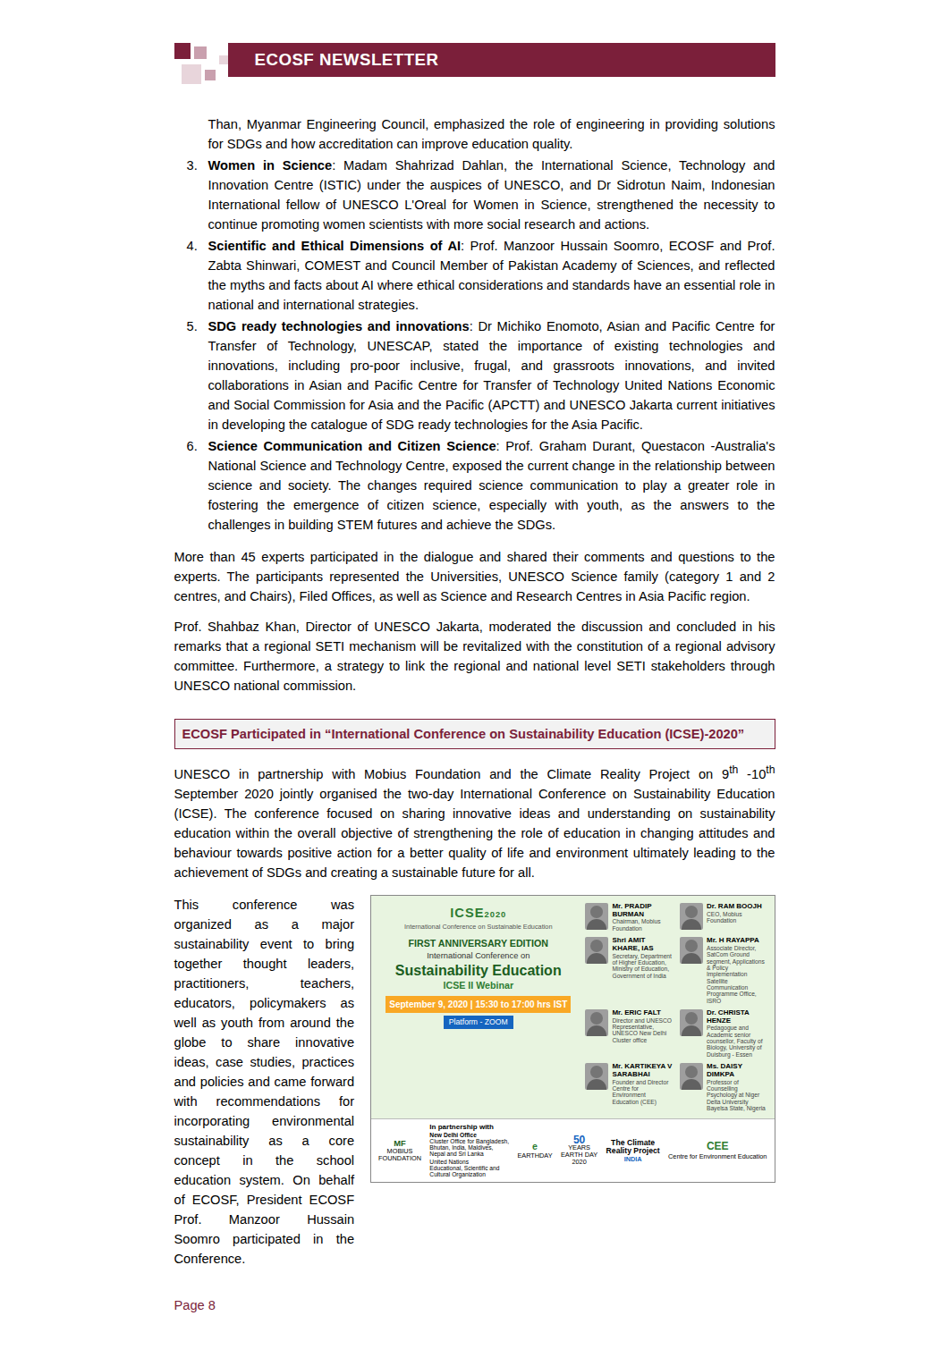ECOSF NEWSLETTER
Than, Myanmar Engineering Council, emphasized the role of engineering in providing solutions for SDGs and how accreditation can improve education quality.
Women in Science: Madam Shahrizad Dahlan, the International Science, Technology and Innovation Centre (ISTIC) under the auspices of UNESCO, and Dr Sidrotun Naim, Indonesian International fellow of UNESCO L'Oreal for Women in Science, strengthened the necessity to continue promoting women scientists with more social research and actions.
Scientific and Ethical Dimensions of AI: Prof. Manzoor Hussain Soomro, ECOSF and Prof. Zabta Shinwari, COMEST and Council Member of Pakistan Academy of Sciences, and reflected the myths and facts about AI where ethical considerations and standards have an essential role in national and international strategies.
SDG ready technologies and innovations: Dr Michiko Enomoto, Asian and Pacific Centre for Transfer of Technology, UNESCAP, stated the importance of existing technologies and innovations, including pro-poor inclusive, frugal, and grassroots innovations, and invited collaborations in Asian and Pacific Centre for Transfer of Technology United Nations Economic and Social Commission for Asia and the Pacific (APCTT) and UNESCO Jakarta current initiatives in developing the catalogue of SDG ready technologies for the Asia Pacific.
Science Communication and Citizen Science: Prof. Graham Durant, Questacon -Australia's National Science and Technology Centre, exposed the current change in the relationship between science and society. The changes required science communication to play a greater role in fostering the emergence of citizen science, especially with youth, as the answers to the challenges in building STEM futures and achieve the SDGs.
More than 45 experts participated in the dialogue and shared their comments and questions to the experts. The participants represented the Universities, UNESCO Science family (category 1 and 2 centres, and Chairs), Filed Offices, as well as Science and Research Centres in Asia Pacific region.
Prof. Shahbaz Khan, Director of UNESCO Jakarta, moderated the discussion and concluded in his remarks that a regional SETI mechanism will be revitalized with the constitution of a regional advisory committee. Furthermore, a strategy to link the regional and national level SETI stakeholders through UNESCO national commission.
ECOSF Participated in “International Conference on Sustainability Education (ICSE)-2020”
UNESCO in partnership with Mobius Foundation and the Climate Reality Project on 9th -10th September 2020 jointly organised the two-day International Conference on Sustainability Education (ICSE). The conference focused on sharing innovative ideas and understanding on sustainability education within the overall objective of strengthening the role of education in changing attitudes and behaviour towards positive action for a better quality of life and environment ultimately leading to the achievement of SDGs and creating a sustainable future for all.
This conference was organized as a major sustainability event to bring together thought leaders, practitioners, teachers, educators, policymakers as well as youth from around the globe to share innovative ideas, case studies, practices and policies and came forward with recommendations for incorporating environmental sustainability as a core concept in the school education system. On behalf of ECOSF, President ECOSF Prof. Manzoor Hussain Soomro participated in the Conference.
ICSE2020
International Conference on Sustainable Education
FIRST ANNIVERSARY EDITION
International Conference on
Sustainability Education
ICSE II Webinar
September 9, 2020 | 15:30 to 17:00 hrs IST
Platform - ZOOM
Mr. PRADIP BURMAN
Chairman, Mobius Foundation
Dr. RAM BOOJH
CEO, Mobius Foundation
Shri AMIT KHARE, IAS
Secretary, Department of Higher Education, Ministry of Education, Government of India
Mr. H RAYAPPA
Associate Director, SatCom Ground segment, Applications & Policy Implementation Satellite Communication Programme Office, ISRO
Mr. ERIC FALT
Director and UNESCO Representative, UNESCO New Delhi Cluster office
Dr. CHRISTA HENZE
Pedagogue and Academic senior counsellor, Faculty of Biology, University of Duisburg - Essen
Mr. KARTIKEYA V SARABHAI
Founder and Director Centre for Environment Education (CEE)
Ms. DAISY DIMKPA
Professor of Counselling Psychology at Niger Delta University Bayelsa State, Nigeria
MF
MOBIUS
FOUNDATION
In partnership with
New Delhi Office
Cluster Office for Bangladesh,
Bhutan, India, Maldives,
Nepal and Sri Lanka
United Nations
Educational, Scientific and
Cultural Organization
e
EARTHDAY
50
YEARS
EARTH DAY
2020
The Climate
Reality Project
INDIA
CEE
Centre for Environment Education
Page 8